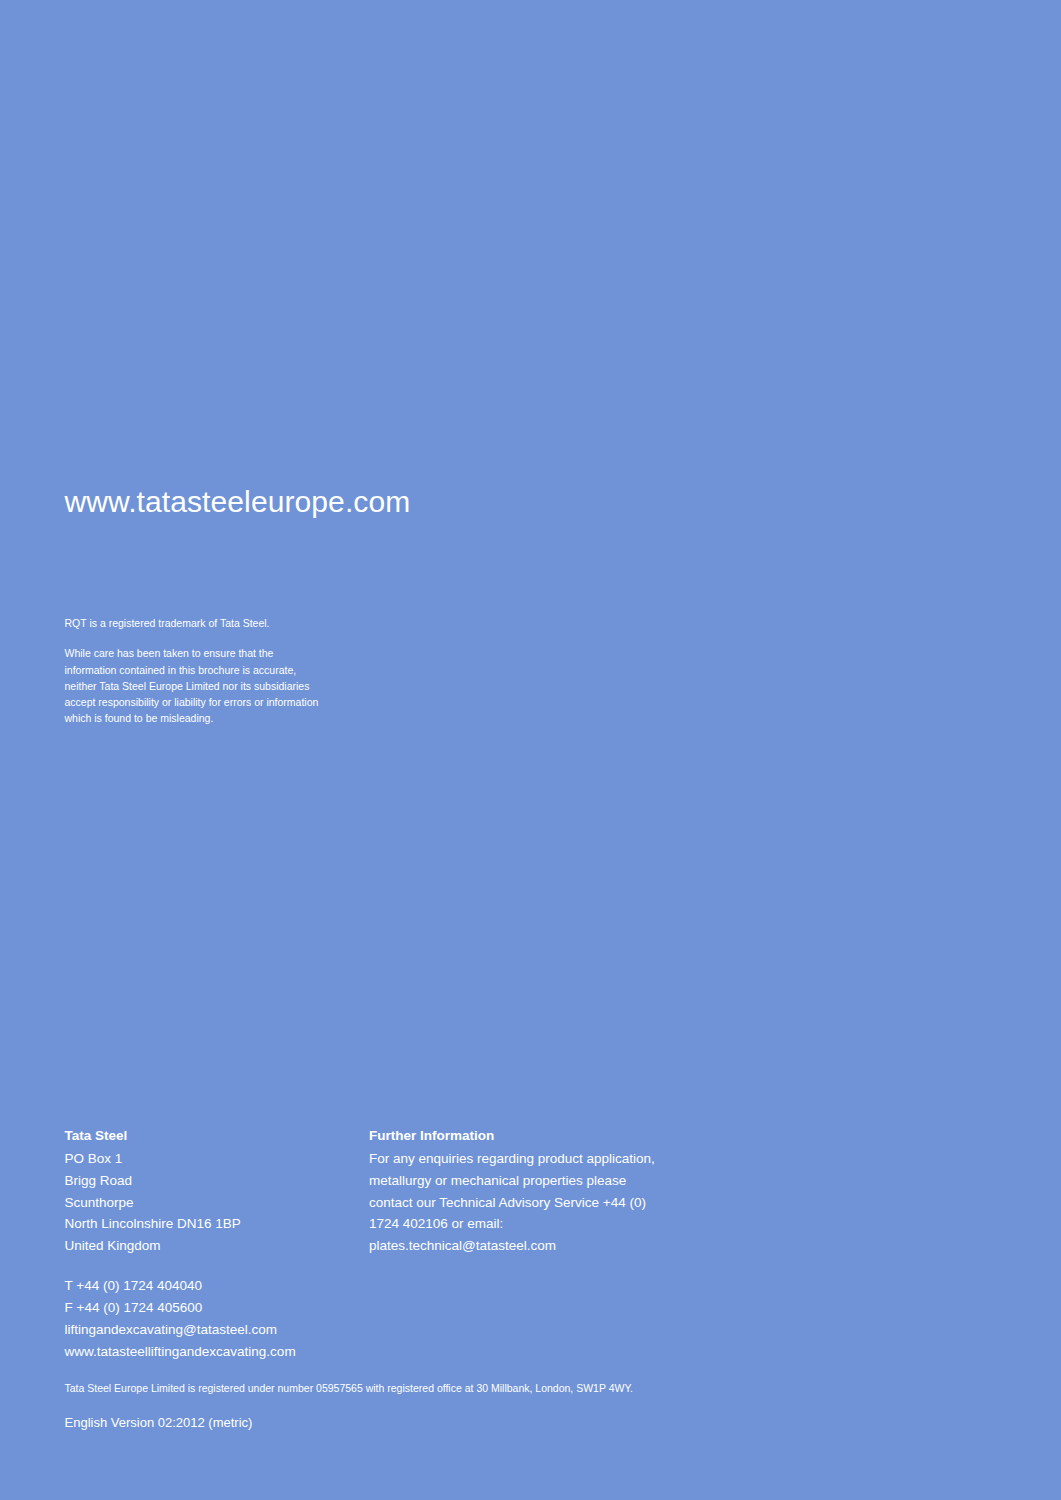www.tatasteeleurope.com
RQT is a registered trademark of Tata Steel.
While care has been taken to ensure that the information contained in this brochure is accurate, neither Tata Steel Europe Limited nor its subsidiaries accept responsibility or liability for errors or information which is found to be misleading.
Tata Steel PO Box 1
Brigg Road
Scunthorpe
North Lincolnshire DN16 1BP
United Kingdom
Further Information For any enquiries regarding product application, metallurgy or mechanical properties please contact our Technical Advisory Service +44 (0) 1724 402106 or email: plates.technical@tatasteel.com
T +44 (0) 1724 404040
F +44 (0) 1724 405600
liftingandexcavating@tatasteel.com
www.tatasteelliftingandexcavating.com
Tata Steel Europe Limited is registered under number 05957565 with registered office at 30 Millbank, London, SW1P 4WY.
English Version 02:2012 (metric)